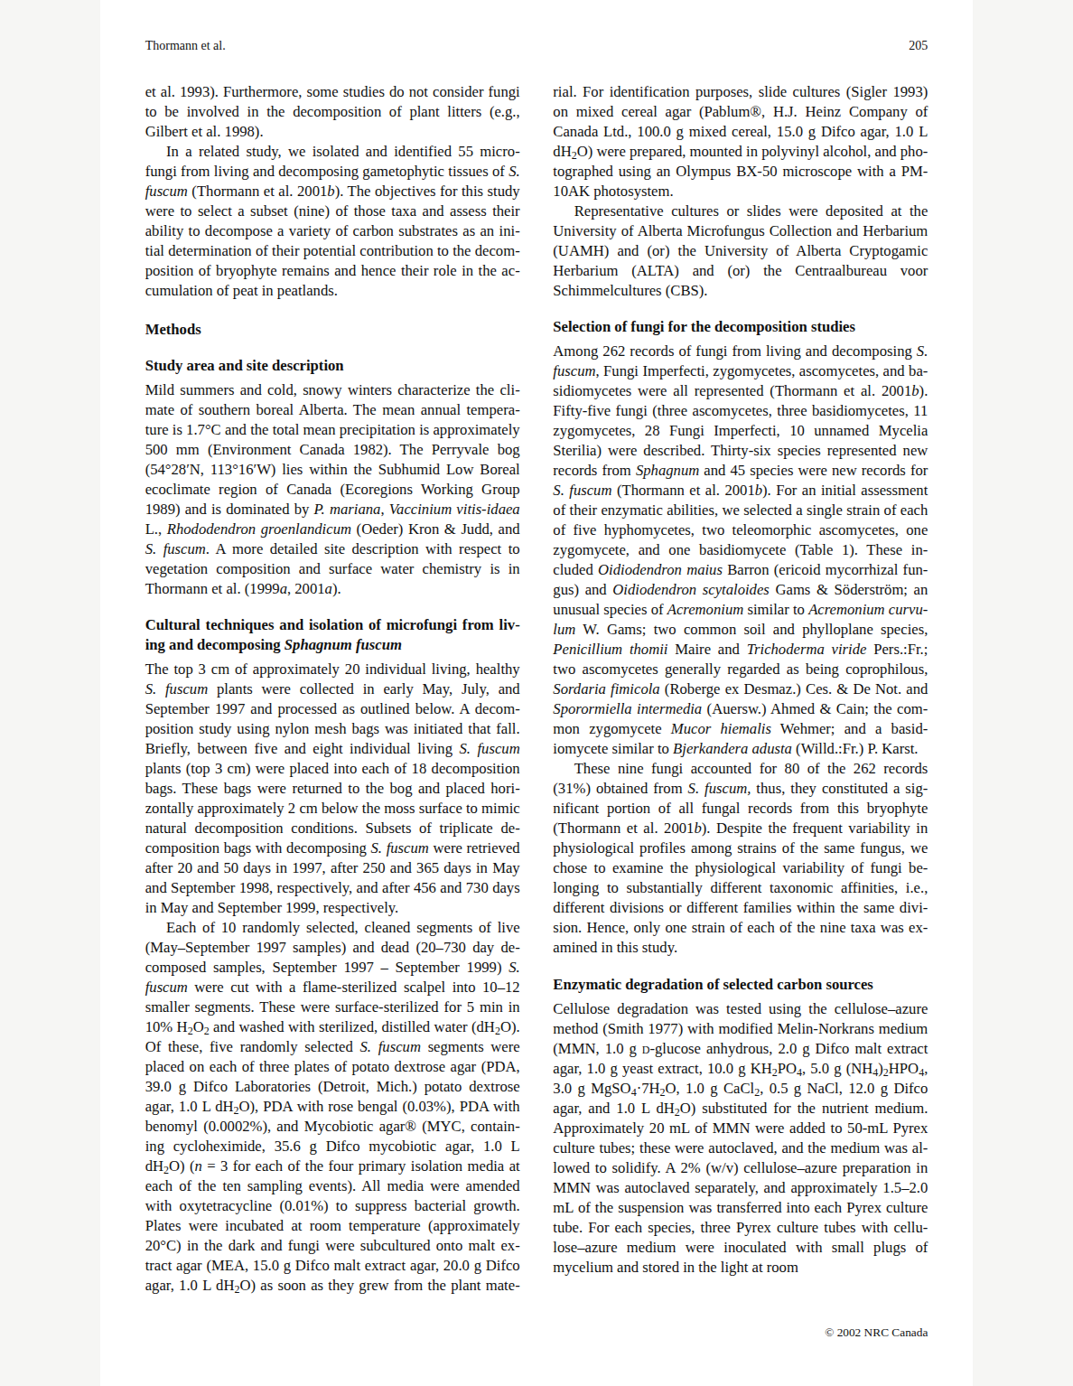Thormann et al. 205
et al. 1993). Furthermore, some studies do not consider fungi to be involved in the decomposition of plant litters (e.g., Gilbert et al. 1998).
In a related study, we isolated and identified 55 microfungi from living and decomposing gametophytic tissues of S. fuscum (Thormann et al. 2001b). The objectives for this study were to select a subset (nine) of those taxa and assess their ability to decompose a variety of carbon substrates as an initial determination of their potential contribution to the decomposition of bryophyte remains and hence their role in the accumulation of peat in peatlands.
Methods
Study area and site description
Mild summers and cold, snowy winters characterize the climate of southern boreal Alberta. The mean annual temperature is 1.7°C and the total mean precipitation is approximately 500 mm (Environment Canada 1982). The Perryvale bog (54°28′N, 113°16′W) lies within the Subhumid Low Boreal ecoclimate region of Canada (Ecoregions Working Group 1989) and is dominated by P. mariana, Vaccinium vitis-idaea L., Rhododendron groenlandicum (Oeder) Kron & Judd, and S. fuscum. A more detailed site description with respect to vegetation composition and surface water chemistry is in Thormann et al. (1999a, 2001a).
Cultural techniques and isolation of microfungi from living and decomposing Sphagnum fuscum
The top 3 cm of approximately 20 individual living, healthy S. fuscum plants were collected in early May, July, and September 1997 and processed as outlined below. A decomposition study using nylon mesh bags was initiated that fall. Briefly, between five and eight individual living S. fuscum plants (top 3 cm) were placed into each of 18 decomposition bags. These bags were returned to the bog and placed horizontally approximately 2 cm below the moss surface to mimic natural decomposition conditions. Subsets of triplicate decomposition bags with decomposing S. fuscum were retrieved after 20 and 50 days in 1997, after 250 and 365 days in May and September 1998, respectively, and after 456 and 730 days in May and September 1999, respectively.
Each of 10 randomly selected, cleaned segments of live (May–September 1997 samples) and dead (20–730 day decomposed samples, September 1997 – September 1999) S. fuscum were cut with a flame-sterilized scalpel into 10–12 smaller segments. These were surface-sterilized for 5 min in 10% H2O2 and washed with sterilized, distilled water (dH2O). Of these, five randomly selected S. fuscum segments were placed on each of three plates of potato dextrose agar (PDA, 39.0 g Difco Laboratories (Detroit, Mich.) potato dextrose agar, 1.0 L dH2O), PDA with rose bengal (0.03%), PDA with benomyl (0.0002%), and Mycobiotic agar® (MYC, containing cycloheximide, 35.6 g Difco mycobiotic agar, 1.0 L dH2O) (n = 3 for each of the four primary isolation media at each of the ten sampling events). All media were amended with oxytetracycline (0.01%) to suppress bacterial growth. Plates were incubated at room temperature (approximately 20°C) in the dark and fungi were subcultured onto malt extract agar (MEA, 15.0 g Difco malt extract agar, 20.0 g Difco agar, 1.0 L dH2O) as soon as they grew from the plant material. For identification purposes, slide cultures (Sigler 1993) on mixed cereal agar (Pablum®, H.J. Heinz Company of Canada Ltd., 100.0 g mixed cereal, 15.0 g Difco agar, 1.0 L dH2O) were prepared, mounted in polyvinyl alcohol, and photographed using an Olympus BX-50 microscope with a PM-10AK photosystem.
Representative cultures or slides were deposited at the University of Alberta Microfungus Collection and Herbarium (UAMH) and (or) the University of Alberta Cryptogamic Herbarium (ALTA) and (or) the Centraalbureau voor Schimmelcultures (CBS).
Selection of fungi for the decomposition studies
Among 262 records of fungi from living and decomposing S. fuscum, Fungi Imperfecti, zygomycetes, ascomycetes, and basidiomycetes were all represented (Thormann et al. 2001b). Fifty-five fungi (three ascomycetes, three basidiomycetes, 11 zygomycetes, 28 Fungi Imperfecti, 10 unnamed Mycelia Sterilia) were described. Thirty-six species represented new records from Sphagnum and 45 species were new records for S. fuscum (Thormann et al. 2001b). For an initial assessment of their enzymatic abilities, we selected a single strain of each of five hyphomycetes, two teleomorphic ascomycetes, one zygomycete, and one basidiomycete (Table 1). These included Oidiodendron maius Barron (ericoid mycorrhizal fungus) and Oidiodendron scytaloides Gams & Söderström; an unusual species of Acremonium similar to Acremonium curvulum W. Gams; two common soil and phylloplane species, Penicillium thomii Maire and Trichoderma viride Pers.:Fr.; two ascomycetes generally regarded as being coprophilous, Sordaria fimicola (Roberge ex Desmaz.) Ces. & De Not. and Sporormiella intermedia (Auersw.) Ahmed & Cain; the common zygomycete Mucor hiemalis Wehmer; and a basidiomycete similar to Bjerkandera adusta (Willd.:Fr.) P. Karst.
These nine fungi accounted for 80 of the 262 records (31%) obtained from S. fuscum, thus, they constituted a significant portion of all fungal records from this bryophyte (Thormann et al. 2001b). Despite the frequent variability in physiological profiles among strains of the same fungus, we chose to examine the physiological variability of fungi belonging to substantially different taxonomic affinities, i.e., different divisions or different families within the same division. Hence, only one strain of each of the nine taxa was examined in this study.
Enzymatic degradation of selected carbon sources
Cellulose degradation was tested using the cellulose–azure method (Smith 1977) with modified Melin-Norkrans medium (MMN, 1.0 g d-glucose anhydrous, 2.0 g Difco malt extract agar, 1.0 g yeast extract, 10.0 g KH2PO4, 5.0 g (NH4)2HPO4, 3.0 g MgSO4·7H2O, 1.0 g CaCl2, 0.5 g NaCl, 12.0 g Difco agar, and 1.0 L dH2O) substituted for the nutrient medium. Approximately 20 mL of MMN were added to 50-mL Pyrex culture tubes; these were autoclaved, and the medium was allowed to solidify. A 2% (w/v) cellulose–azure preparation in MMN was autoclaved separately, and approximately 1.5–2.0 mL of the suspension was transferred into each Pyrex culture tube. For each species, three Pyrex culture tubes with cellulose–azure medium were inoculated with small plugs of mycelium and stored in the light at room
© 2002 NRC Canada